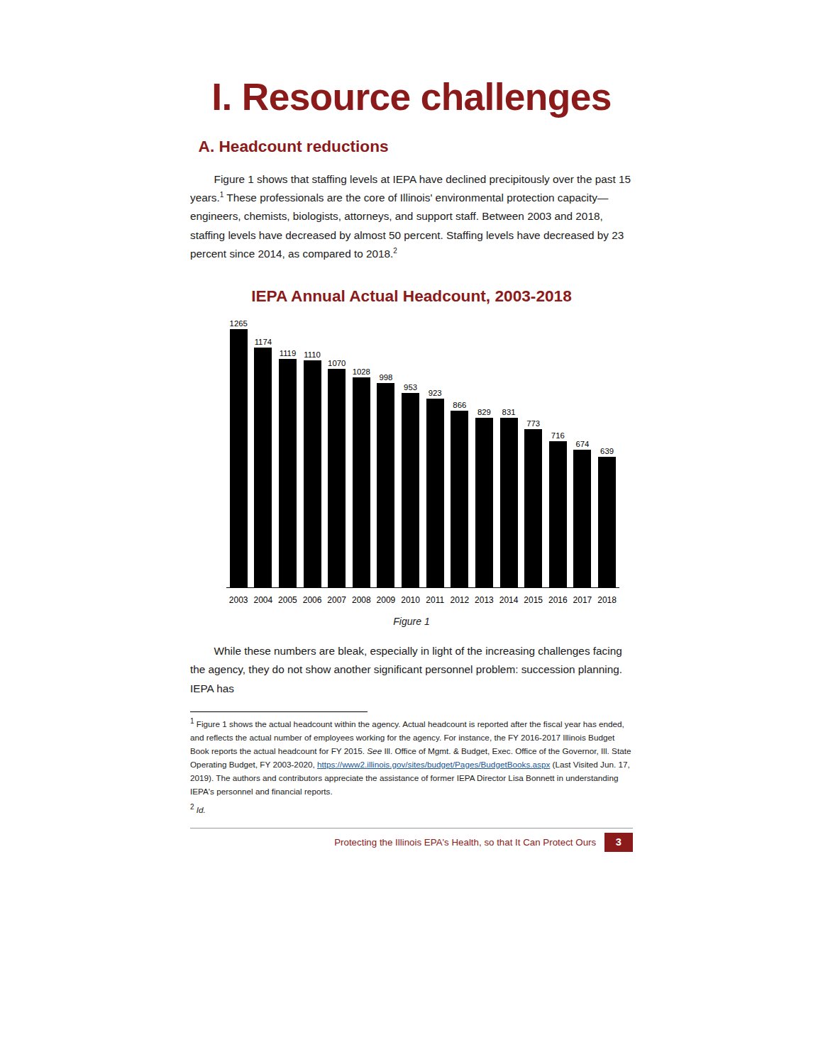I. Resource challenges
A. Headcount reductions
Figure 1 shows that staffing levels at IEPA have declined precipitously over the past 15 years.1 These professionals are the core of Illinois' environmental protection capacity—engineers, chemists, biologists, attorneys, and support staff. Between 2003 and 2018, staffing levels have decreased by almost 50 percent. Staffing levels have decreased by 23 percent since 2014, as compared to 2018.2
IEPA Annual Actual Headcount, 2003-2018
1265
1174
1119
1110
1070
1028
998
953
923
866
829
831
773
716
674
639
2003200420052006200720082009201020112012201320142015201620172018
Figure 1
While these numbers are bleak, especially in light of the increasing challenges facing the agency, they do not show another significant personnel problem: succession planning. IEPA has
1 Figure 1 shows the actual headcount within the agency. Actual headcount is reported after the fiscal year has ended, and reflects the actual number of employees working for the agency. For instance, the FY 2016-2017 Illinois Budget Book reports the actual headcount for FY 2015. See Ill. Office of Mgmt. & Budget, Exec. Office of the Governor, Ill. State Operating Budget, FY 2003-2020, https://www2.illinois.gov/sites/budget/Pages/BudgetBooks.aspx (Last Visited Jun. 17, 2019). The authors and contributors appreciate the assistance of former IEPA Director Lisa Bonnett in understanding IEPA's personnel and financial reports.
2 Id.
Protecting the Illinois EPA's Health, so that It Can Protect Ours
3